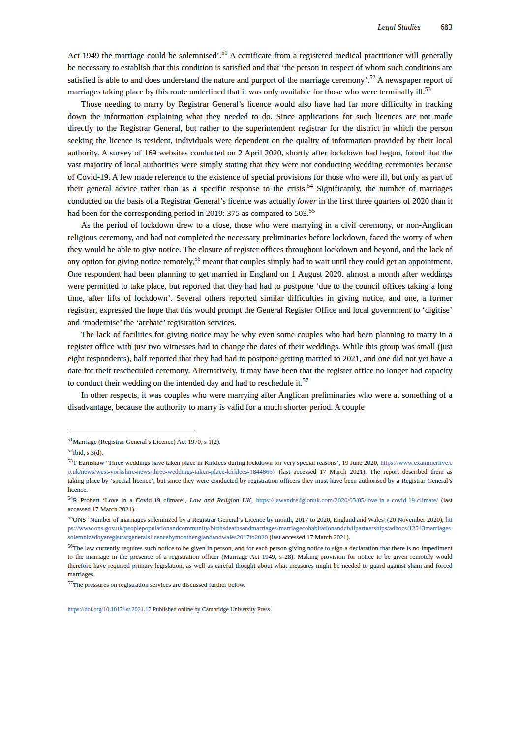Legal Studies 683
Act 1949 the marriage could be solemnised’.51 A certificate from a registered medical practitioner will generally be necessary to establish that this condition is satisfied and that ‘the person in respect of whom such conditions are satisfied is able to and does understand the nature and purport of the marriage ceremony’.52 A newspaper report of marriages taking place by this route underlined that it was only available for those who were terminally ill.53
Those needing to marry by Registrar General’s licence would also have had far more difficulty in tracking down the information explaining what they needed to do. Since applications for such licences are not made directly to the Registrar General, but rather to the superintendent registrar for the district in which the person seeking the licence is resident, individuals were dependent on the quality of information provided by their local authority. A survey of 169 websites conducted on 2 April 2020, shortly after lockdown had begun, found that the vast majority of local authorities were simply stating that they were not conducting wedding ceremonies because of Covid-19. A few made reference to the existence of special provisions for those who were ill, but only as part of their general advice rather than as a specific response to the crisis.54 Significantly, the number of marriages conducted on the basis of a Registrar General’s licence was actually lower in the first three quarters of 2020 than it had been for the corresponding period in 2019: 375 as compared to 503.55
As the period of lockdown drew to a close, those who were marrying in a civil ceremony, or non-Anglican religious ceremony, and had not completed the necessary preliminaries before lockdown, faced the worry of when they would be able to give notice. The closure of register offices throughout lockdown and beyond, and the lack of any option for giving notice remotely,56 meant that couples simply had to wait until they could get an appointment. One respondent had been planning to get married in England on 1 August 2020, almost a month after weddings were permitted to take place, but reported that they had had to postpone ‘due to the council offices taking a long time, after lifts of lockdown’. Several others reported similar difficulties in giving notice, and one, a former registrar, expressed the hope that this would prompt the General Register Office and local government to ‘digitise’ and ‘modernise’ the ‘archaic’ registration services.
The lack of facilities for giving notice may be why even some couples who had been planning to marry in a register office with just two witnesses had to change the dates of their weddings. While this group was small (just eight respondents), half reported that they had had to postpone getting married to 2021, and one did not yet have a date for their rescheduled ceremony. Alternatively, it may have been that the register office no longer had capacity to conduct their wedding on the intended day and had to reschedule it.57
In other respects, it was couples who were marrying after Anglican preliminaries who were at something of a disadvantage, because the authority to marry is valid for a much shorter period. A couple
51Marriage (Registrar General’s Licence) Act 1970, s 1(2).
52Ibid, s 3(d).
53T Earnshaw ‘Three weddings have taken place in Kirklees during lockdown for very special reasons’, 19 June 2020, https://www.examinerlive.co.uk/news/west-yorkshire-news/three-weddings-taken-place-kirklees-18448667 (last accessed 17 March 2021). The report described them as taking place by ‘special licence’, but since they were conducted by registration officers they must have been authorised by a Registrar General’s licence.
54R Probert ‘Love in a Covid-19 climate’, Law and Religion UK, https://lawandreligionuk.com/2020/05/05/love-in-a-covid-19-climate/ (last accessed 17 March 2021).
55ONS ‘Number of marriages solemnized by a Registrar General’s Licence by month, 2017 to 2020, England and Wales’ (20 November 2020), https://www.ons.gov.uk/peoplepopulationandcommunity/birthsdeathsandmarriages/marriagecohabitationandcivilpartnerships/adhocs/12543marriagessolemnizedbyaregistrargeneralslicencebymonthenglandandwales2017to2020 (last accessed 17 March 2021).
56The law currently requires such notice to be given in person, and for each person giving notice to sign a declaration that there is no impediment to the marriage in the presence of a registration officer (Marriage Act 1949, s 28). Making provision for notice to be given remotely would therefore have required primary legislation, as well as careful thought about what measures might be needed to guard against sham and forced marriages.
57The pressures on registration services are discussed further below.
https://doi.org/10.1017/lst.2021.17 Published online by Cambridge University Press